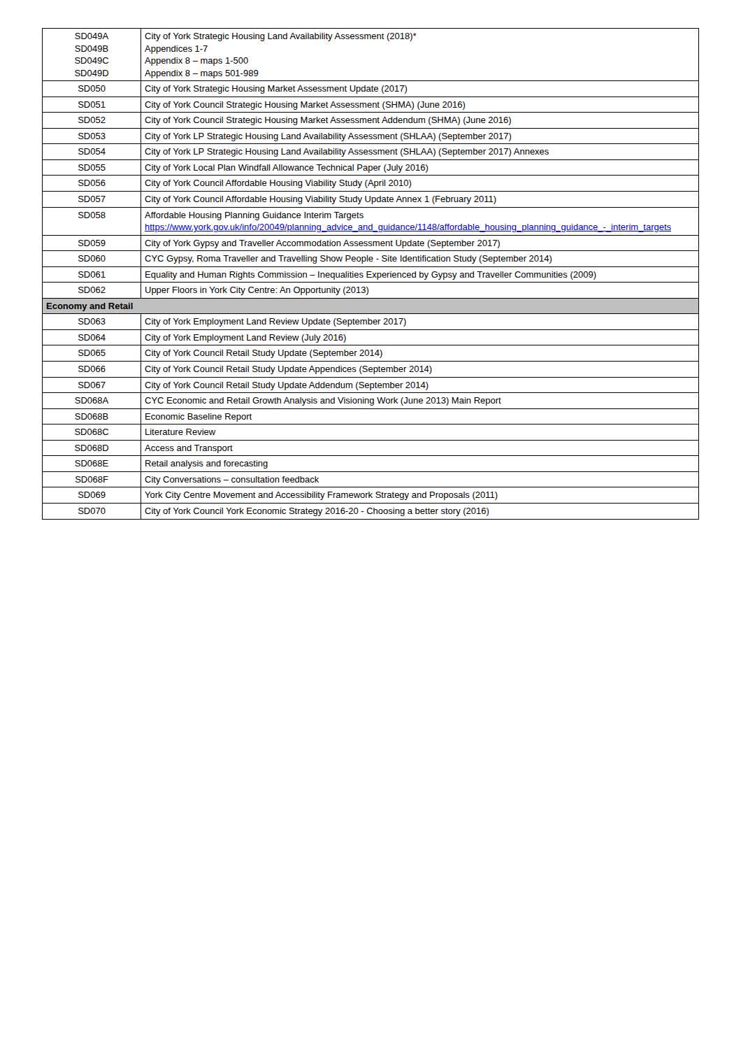| SD049A SD049B SD049C SD049D | City of York Strategic Housing Land Availability Assessment (2018)* Appendices 1-7 Appendix 8 – maps 1-500 Appendix 8 – maps 501-989 |
| SD050 | City of York Strategic Housing Market Assessment Update (2017) |
| SD051 | City of York Council Strategic Housing Market Assessment (SHMA) (June 2016) |
| SD052 | City of York Council Strategic Housing Market Assessment Addendum (SHMA) (June 2016) |
| SD053 | City of York LP Strategic Housing Land Availability Assessment (SHLAA) (September 2017) |
| SD054 | City of York LP Strategic Housing Land Availability Assessment (SHLAA) (September 2017) Annexes |
| SD055 | City of York Local Plan Windfall Allowance Technical Paper (July 2016) |
| SD056 | City of York Council Affordable Housing Viability Study (April 2010) |
| SD057 | City of York Council Affordable Housing Viability Study Update Annex 1 (February 2011) |
| SD058 | Affordable Housing Planning Guidance Interim Targets https://www.york.gov.uk/info/20049/planning_advice_and_guidance/1148/affordable_housing_planning_guidance_-_interim_targets |
| SD059 | City of York Gypsy and Traveller Accommodation Assessment Update (September 2017) |
| SD060 | CYC Gypsy, Roma Traveller and Travelling Show People - Site Identification Study (September 2014) |
| SD061 | Equality and Human Rights Commission – Inequalities Experienced by Gypsy and Traveller Communities (2009) |
| SD062 | Upper Floors in York City Centre: An Opportunity (2013) |
| Economy and Retail |
| SD063 | City of York Employment Land Review Update (September 2017) |
| SD064 | City of York Employment Land Review (July 2016) |
| SD065 | City of York Council Retail Study Update (September 2014) |
| SD066 | City of York Council Retail Study Update Appendices (September 2014) |
| SD067 | City of York Council Retail Study Update Addendum (September 2014) |
| SD068A | CYC Economic and Retail Growth Analysis and Visioning Work (June 2013) Main Report |
| SD068B | Economic Baseline Report |
| SD068C | Literature Review |
| SD068D | Access and Transport |
| SD068E | Retail analysis and forecasting |
| SD068F | City Conversations – consultation feedback |
| SD069 | York City Centre Movement and Accessibility Framework Strategy and Proposals (2011) |
| SD070 | City of York Council York Economic Strategy 2016-20 - Choosing a better story (2016) |